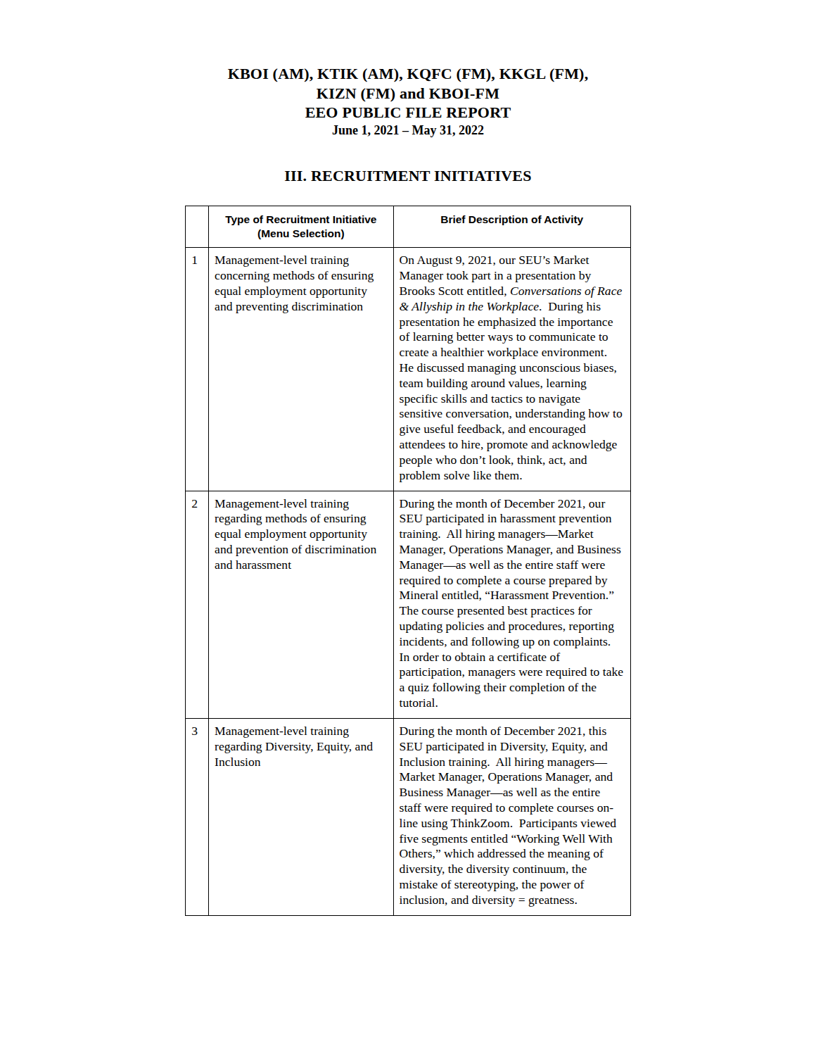KBOI (AM), KTIK (AM), KQFC (FM), KKGL (FM), KIZN (FM) and KBOI-FM EEO PUBLIC FILE REPORT
June 1, 2021 – May 31, 2022
III. RECRUITMENT INITIATIVES
| | Type of Recruitment Initiative (Menu Selection) | Brief Description of Activity |
| --- | --- | --- |
| 1 | Management-level training concerning methods of ensuring equal employment opportunity and preventing discrimination | On August 9, 2021, our SEU’s Market Manager took part in a presentation by Brooks Scott entitled, Conversations of Race & Allyship in the Workplace . During his presentation he emphasized the importance of learning better ways to communicate to create a healthier workplace environment. He discussed managing unconscious biases, team building around values, learning specific skills and tactics to navigate sensitive conversation, understanding how to give useful feedback, and encouraged attendees to hire, promote and acknowledge people who don’t look, think, act, and problem solve like them. |
| 2 | Management-level training regarding methods of ensuring equal employment opportunity and prevention of discrimination and harassment | During the month of December 2021, our SEU participated in harassment prevention training. All hiring managers—Market Manager, Operations Manager, and Business Manager—as well as the entire staff were required to complete a course prepared by Mineral entitled, “Harassment Prevention.” The course presented best practices for updating policies and procedures, reporting incidents, and following up on complaints. In order to obtain a certificate of participation, managers were required to take a quiz following their completion of the tutorial. |
| 3 | Management-level training regarding Diversity, Equity, and Inclusion | During the month of December 2021, this SEU participated in Diversity, Equity, and Inclusion training. All hiring managers—Market Manager, Operations Manager, and Business Manager—as well as the entire staff were required to complete courses on-line using ThinkZoom. Participants viewed five segments entitled “Working Well With Others,” which addressed the meaning of diversity, the diversity continuum, the mistake of stereotyping, the power of inclusion, and diversity = greatness. |